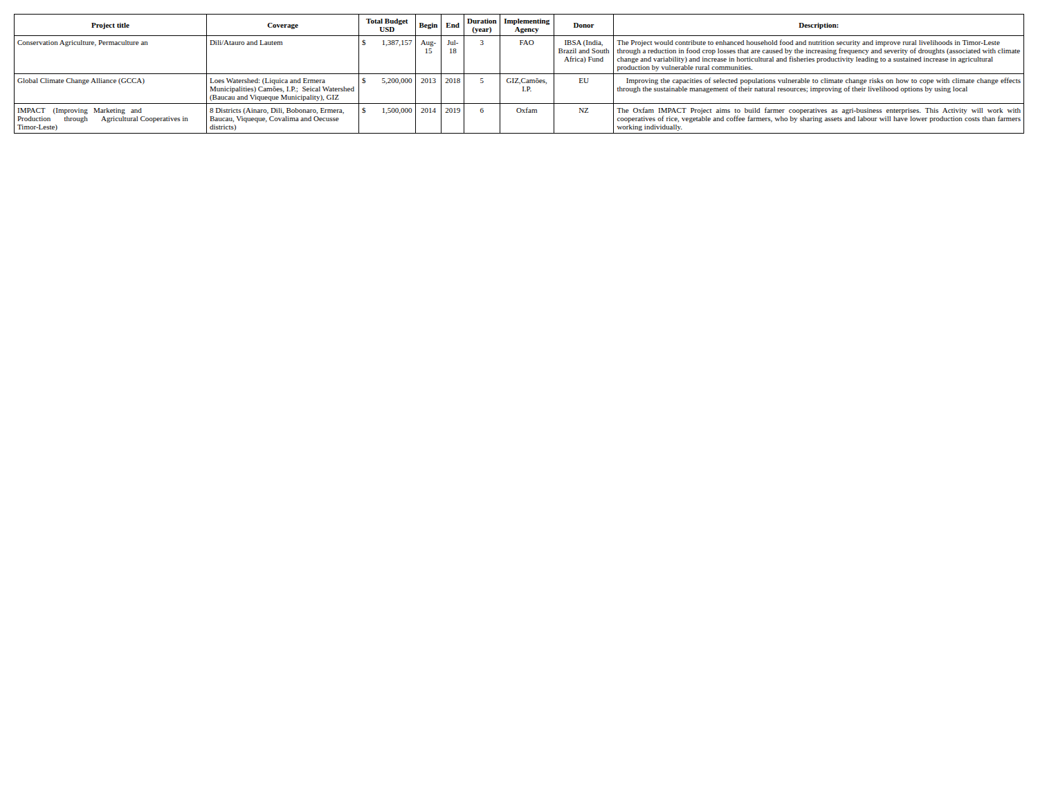| Project title | Coverage | Total Budget USD | Begin | End | Duration (year) | Implementing Agency | Donor | Description: |
| --- | --- | --- | --- | --- | --- | --- | --- | --- |
| Conservation Agriculture, Permaculture an | Dili/Atauro and Lautem | $ 1,387,157 | Aug-15 | Jul-18 | 3 | FAO | IBSA (India, Brazil and South Africa) Fund | The Project would contribute to enhanced household food and nutrition security and improve rural livelihoods in Timor-Leste through a reduction in food crop losses that are caused by the increasing frequency and severity of droughts (associated with climate change and variability) and increase in horticultural and fisheries productivity leading to a sustained increase in agricultural production by vulnerable rural communities. |
| Global Climate Change Alliance (GCCA) | Loes Watershed: (Liquica and Ermera Municipalities) Camões, I.P.; Seical Watershed (Baucau and Viqueque Municipality), GIZ | $ 5,200,000 | 2013 | 2018 | 5 | GIZ,Camões, I.P. | EU | Improving the capacities of selected populations vulnerable to climate change risks on how to cope with climate change effects through the sustainable management of their natural resources; improving of their livelihood options by using local |
| IMPACT (Improving Marketing and Production through Agricultural Cooperatives in Timor-Leste) | 8 Districts (Ainaro, Dili, Bobonaro, Ermera, Baucau, Viqueque, Covalima and Oecusse districts) | $ 1,500,000 | 2014 | 2019 | 6 | Oxfam | NZ | The Oxfam IMPACT Project aims to build farmer cooperatives as agri-business enterprises. This Activity will work with cooperatives of rice, vegetable and coffee farmers, who by sharing assets and labour will have lower production costs than farmers working individually. |